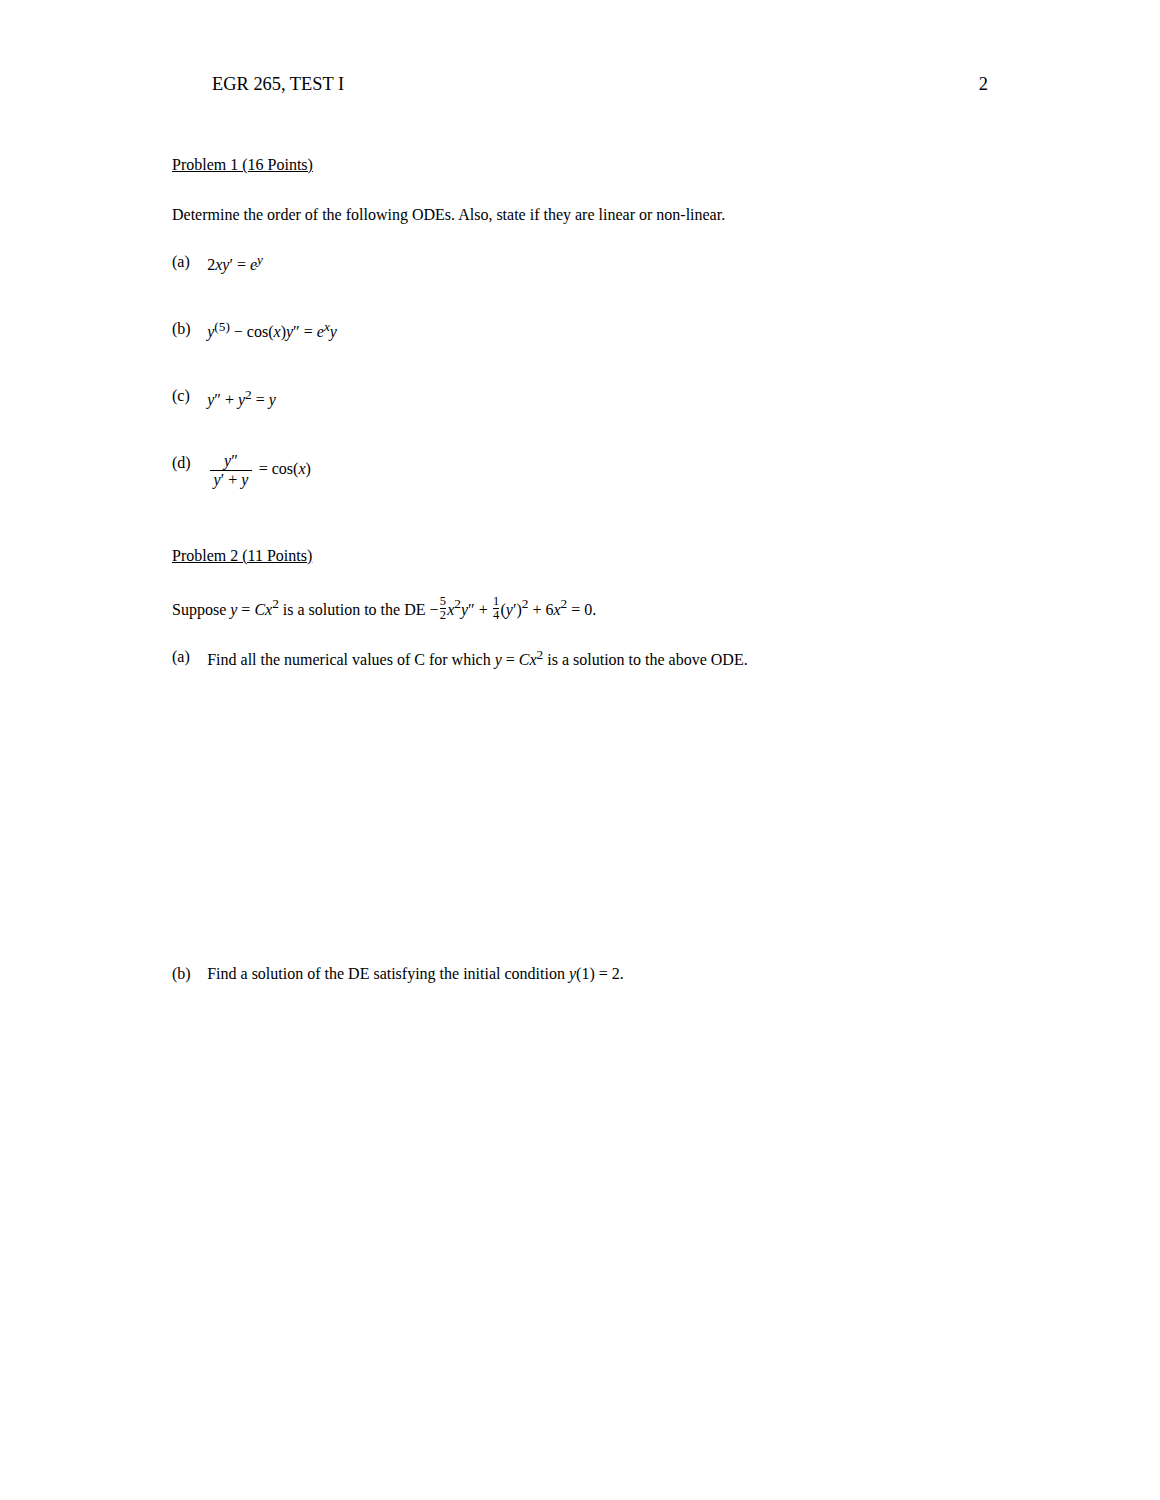EGR 265, TEST I 2
Problem 1 (16 Points)
Determine the order of the following ODEs. Also, state if they are linear or non-linear.
2xy′ = ey
y(5) − cos(x)y″ = exy
y″ + y2 = y
y″y′ + y = cos(x)
Problem 2 (11 Points)
Suppose y = Cx2 is a solution to the DE −52 x2y″ + 14(y′)2 + 6x2 = 0.
Find all the numerical values of C for which y = Cx2 is a solution to the above ODE.
Find a solution of the DE satisfying the initial condition y(1) = 2.